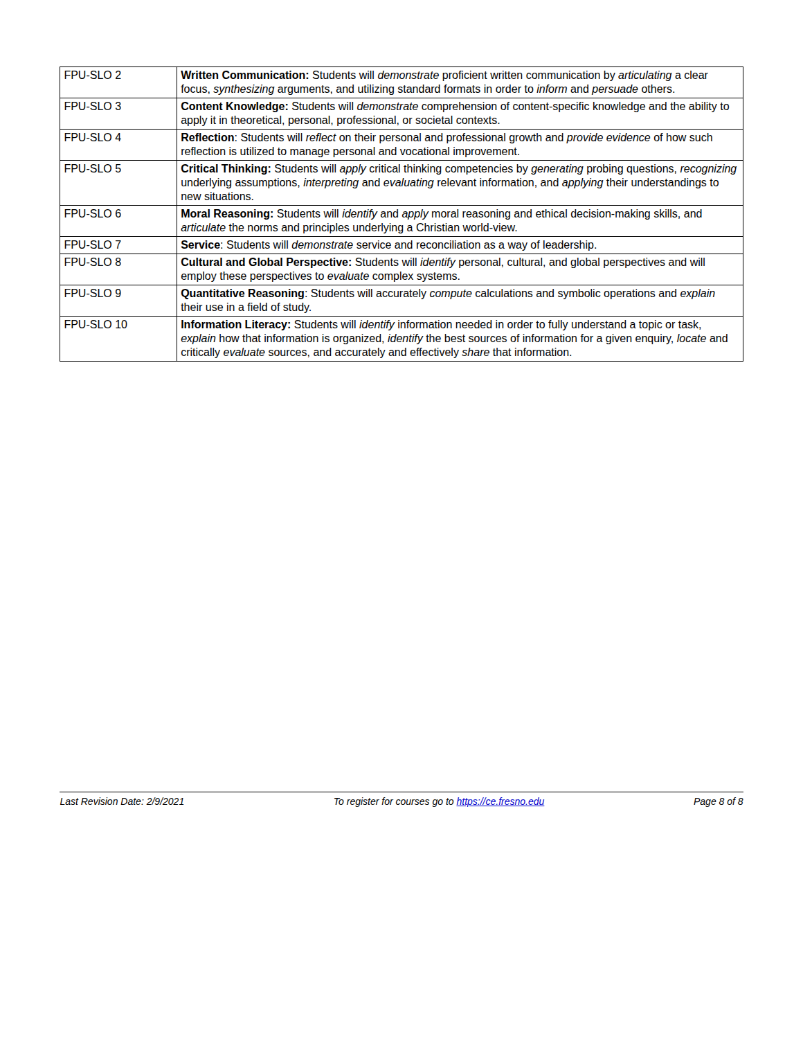| FPU-SLO 2 | Written Communication: Students will demonstrate proficient written communication by articulating a clear focus, synthesizing arguments, and utilizing standard formats in order to inform and persuade others. |
| FPU-SLO 3 | Content Knowledge: Students will demonstrate comprehension of content-specific knowledge and the ability to apply it in theoretical, personal, professional, or societal contexts. |
| FPU-SLO 4 | Reflection : Students will reflect on their personal and professional growth and provide evidence of how such reflection is utilized to manage personal and vocational improvement. |
| FPU-SLO 5 | Critical Thinking: Students will apply critical thinking competencies by generating probing questions, recognizing underlying assumptions, interpreting and evaluating relevant information, and applying their understandings to new situations. |
| FPU-SLO 6 | Moral Reasoning: Students will identify and apply moral reasoning and ethical decision-making skills, and articulate the norms and principles underlying a Christian world-view. |
| FPU-SLO 7 | Service : Students will demonstrate service and reconciliation as a way of leadership. |
| FPU-SLO 8 | Cultural and Global Perspective: Students will identify personal, cultural, and global perspectives and will employ these perspectives to evaluate complex systems. |
| FPU-SLO 9 | Quantitative Reasoning : Students will accurately compute calculations and symbolic operations and explain their use in a field of study. |
| FPU-SLO 10 | Information Literacy: Students will identify information needed in order to fully understand a topic or task, explain how that information is organized, identify the best sources of information for a given enquiry, locate and critically evaluate sources, and accurately and effectively share that information. |
Last Revision Date: 2/9/2021 To register for courses go to https://ce.fresno.edu Page 8 of 8